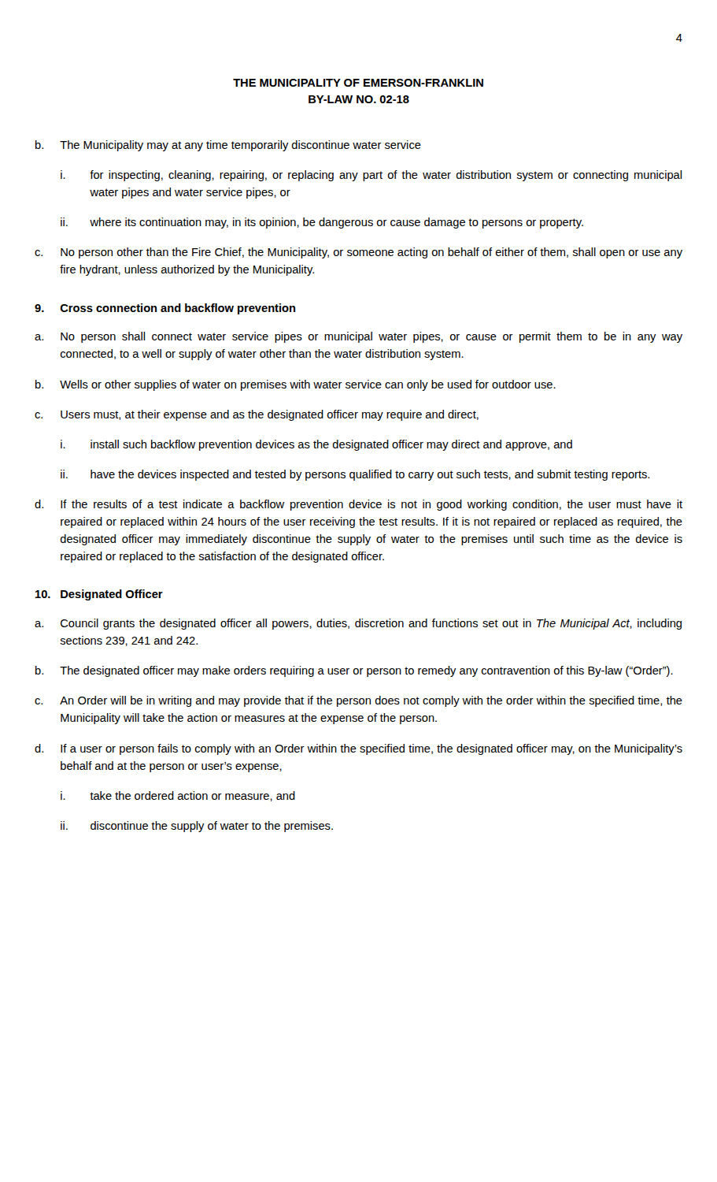4
THE MUNICIPALITY OF EMERSON-FRANKLIN
BY-LAW NO. 02-18
b. The Municipality may at any time temporarily discontinue water service
i. for inspecting, cleaning, repairing, or replacing any part of the water distribution system or connecting municipal water pipes and water service pipes, or
ii. where its continuation may, in its opinion, be dangerous or cause damage to persons or property.
c. No person other than the Fire Chief, the Municipality, or someone acting on behalf of either of them, shall open or use any fire hydrant, unless authorized by the Municipality.
9. Cross connection and backflow prevention
a. No person shall connect water service pipes or municipal water pipes, or cause or permit them to be in any way connected, to a well or supply of water other than the water distribution system.
b. Wells or other supplies of water on premises with water service can only be used for outdoor use.
c. Users must, at their expense and as the designated officer may require and direct,
i. install such backflow prevention devices as the designated officer may direct and approve, and
ii. have the devices inspected and tested by persons qualified to carry out such tests, and submit testing reports.
d. If the results of a test indicate a backflow prevention device is not in good working condition, the user must have it repaired or replaced within 24 hours of the user receiving the test results. If it is not repaired or replaced as required, the designated officer may immediately discontinue the supply of water to the premises until such time as the device is repaired or replaced to the satisfaction of the designated officer.
10. Designated Officer
a. Council grants the designated officer all powers, duties, discretion and functions set out in The Municipal Act, including sections 239, 241 and 242.
b. The designated officer may make orders requiring a user or person to remedy any contravention of this By-law (“Order”).
c. An Order will be in writing and may provide that if the person does not comply with the order within the specified time, the Municipality will take the action or measures at the expense of the person.
d. If a user or person fails to comply with an Order within the specified time, the designated officer may, on the Municipality’s behalf and at the person or user’s expense,
i. take the ordered action or measure, and
ii. discontinue the supply of water to the premises.